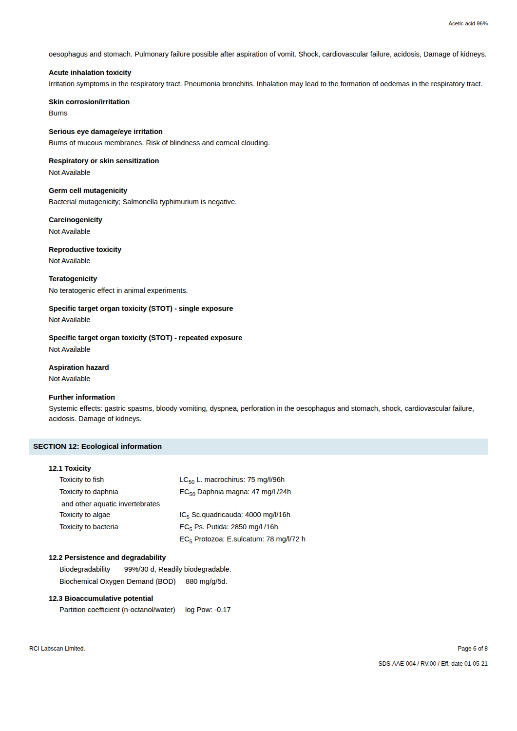Acetic acid 96%
oesophagus and stomach. Pulmonary failure possible after aspiration of vomit. Shock, cardiovascular failure, acidosis, Damage of kidneys.
Acute inhalation toxicity
Irritation symptoms in the respiratory tract. Pneumonia bronchitis. Inhalation may lead to the formation of oedemas in the respiratory tract.
Skin corrosion/irritation
Burns
Serious eye damage/eye irritation
Burns of mucous membranes. Risk of blindness and corneal clouding.
Respiratory or skin sensitization
Not Available
Germ cell mutagenicity
Bacterial mutagenicity; Salmonella typhimurium is negative.
Carcinogenicity
Not Available
Reproductive toxicity
Not Available
Teratogenicity
No teratogenic effect in animal experiments.
Specific target organ toxicity (STOT) - single exposure
Not Available
Specific target organ toxicity (STOT) - repeated exposure
Not Available
Aspiration hazard
Not Available
Further information
Systemic effects: gastric spasms, bloody vomiting, dyspnea, perforation in the oesophagus and stomach, shock, cardiovascular failure, acidosis. Damage of kidneys.
SECTION 12: Ecological information
12.1 Toxicity
| Toxicity to fish | LC 50 L. macrochirus: 75 mg/l/96h |
| Toxicity to daphnia | EC 50 Daphnia magna: 47 mg/l /24h |
| and other aquatic invertebrates | |
| Toxicity to algae | IC 5 Sc.quadricauda: 4000 mg/l/16h |
| Toxicity to bacteria | EC 5 Ps. Putida: 2850 mg/l /16h |
| | EC 5 Protozoa: E.sulcatum: 78 mg/l/72 h |
12.2 Persistence and degradability
Biodegradability 99%/30 d, Readily biodegradable.
Biochemical Oxygen Demand (BOD) 880 mg/g/5d.
12.3 Bioaccumulative potential
Partition coefficient (n-octanol/water) log Pow: -0.17
RCI Labscan Limited. Page 6 of 8
SDS-AAE-004 / RV.00 / Eff. date 01-05-21